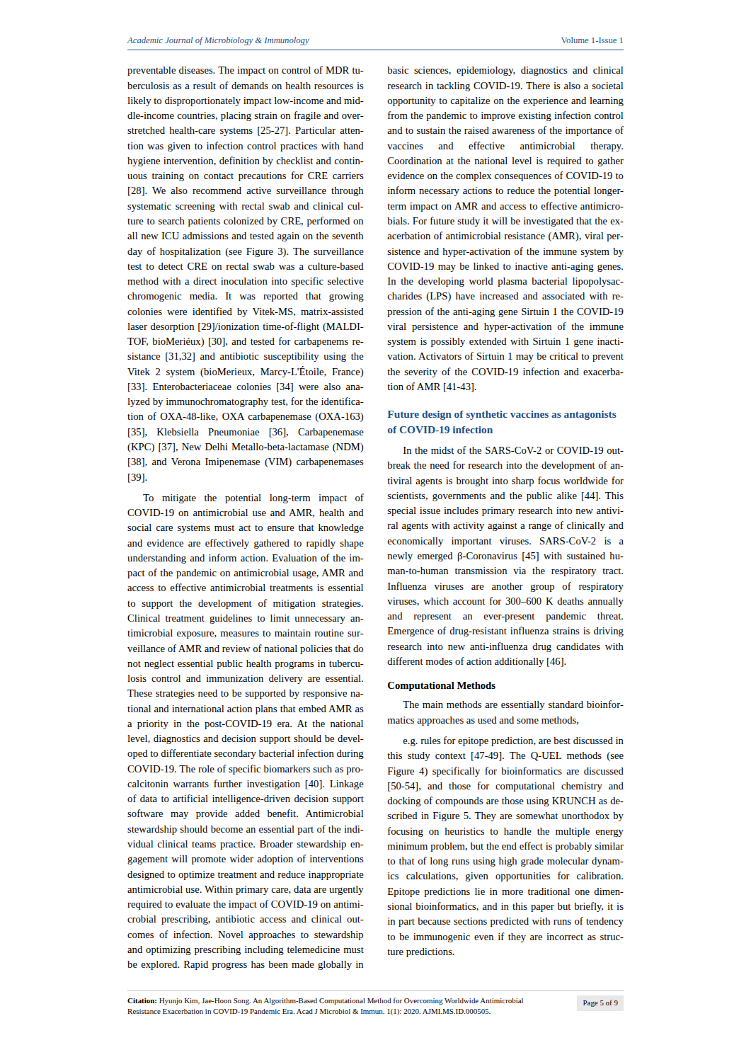Academic Journal of Microbiology & Immunology Volume 1-Issue 1
preventable diseases. The impact on control of MDR tuberculosis as a result of demands on health resources is likely to disproportionately impact low-income and middle-income countries, placing strain on fragile and overstretched health-care systems [25-27]. Particular attention was given to infection control practices with hand hygiene intervention, definition by checklist and continuous training on contact precautions for CRE carriers [28]. We also recommend active surveillance through systematic screening with rectal swab and clinical culture to search patients colonized by CRE, performed on all new ICU admissions and tested again on the seventh day of hospitalization (see Figure 3). The surveillance test to detect CRE on rectal swab was a culture-based method with a direct inoculation into specific selective chromogenic media. It was reported that growing colonies were identified by Vitek-MS, matrix-assisted laser desorption [29]/ionization time-of-flight (MALDI-TOF, bioMeriéux) [30], and tested for carbapenems resistance [31,32] and antibiotic susceptibility using the Vitek 2 system (bioMerieux, Marcy-L'Étoile, France) [33]. Enterobacteriaceae colonies [34] were also analyzed by immunochromatography test, for the identification of OXA-48-like, OXA carbapenemase (OXA-163) [35], Klebsiella Pneumoniae [36], Carbapenemase (KPC) [37], New Delhi Metallo-beta-lactamase (NDM) [38], and Verona Imipenemase (VIM) carbapenemases [39].
To mitigate the potential long-term impact of COVID-19 on antimicrobial use and AMR, health and social care systems must act to ensure that knowledge and evidence are effectively gathered to rapidly shape understanding and inform action. Evaluation of the impact of the pandemic on antimicrobial usage, AMR and access to effective antimicrobial treatments is essential to support the development of mitigation strategies. Clinical treatment guidelines to limit unnecessary antimicrobial exposure, measures to maintain routine surveillance of AMR and review of national policies that do not neglect essential public health programs in tuberculosis control and immunization delivery are essential. These strategies need to be supported by responsive national and international action plans that embed AMR as a priority in the post-COVID-19 era. At the national level, diagnostics and decision support should be developed to differentiate secondary bacterial infection during COVID-19. The role of specific biomarkers such as procalcitonin warrants further investigation [40]. Linkage of data to artificial intelligence-driven decision support software may provide added benefit. Antimicrobial stewardship should become an essential part of the individual clinical teams practice. Broader stewardship engagement will promote wider adoption of interventions designed to optimize treatment and reduce inappropriate antimicrobial use. Within primary care, data are urgently required to evaluate the impact of COVID-19 on antimicrobial prescribing, antibiotic access and clinical outcomes of infection. Novel approaches to stewardship and optimizing prescribing including telemedicine must be explored. Rapid progress has been made globally in basic sciences, epidemiology, diagnostics and clinical research in tackling COVID-19. There is also a societal opportunity to capitalize on the experience and learning from the pandemic to improve existing infection control and to sustain the raised awareness of the importance of vaccines and effective antimicrobial therapy. Coordination at the national level is required to gather evidence on the complex consequences of COVID-19 to inform necessary actions to reduce the potential longer-term impact on AMR and access to effective antimicrobials. For future study it will be investigated that the ex- acerbation of antimicrobial resistance (AMR), viral persistence and hyper-activation of the immune system by COVID-19 may be linked to inactive anti-aging genes. In the developing world plasma bacterial lipopolysaccharides (LPS) have increased and associated with repression of the anti-aging gene Sirtuin 1 the COVID-19 viral persistence and hyper-activation of the immune system is possibly extended with Sirtuin 1 gene inactivation. Activators of Sirtuin 1 may be critical to prevent the severity of the COVID-19 infection and exacerbation of AMR [41-43].
Future design of synthetic vaccines as antagonists of COVID-19 infection
In the midst of the SARS-CoV-2 or COVID-19 outbreak the need for research into the development of antiviral agents is brought into sharp focus worldwide for scientists, governments and the public alike [44]. This special issue includes primary research into new antiviral agents with activity against a range of clinically and economically important viruses. SARS-CoV-2 is a newly emerged β-Coronavirus [45] with sustained human-to-human transmission via the respiratory tract. Influenza viruses are another group of respiratory viruses, which account for 300–600 K deaths annually and represent an ever-present pandemic threat. Emergence of drug-resistant influenza strains is driving research into new anti-influenza drug candidates with different modes of action additionally [46].
Computational Methods
The main methods are essentially standard bioinformatics approaches as used and some methods,
e.g. rules for epitope prediction, are best discussed in this study context [47-49]. The Q-UEL methods (see Figure 4) specifically for bioinformatics are discussed [50-54], and those for computational chemistry and docking of compounds are those using KRUNCH as described in Figure 5. They are somewhat unorthodox by focusing on heuristics to handle the multiple energy minimum problem, but the end effect is probably similar to that of long runs using high grade molecular dynamics calculations, given opportunities for calibration. Epitope predictions lie in more traditional one dimensional bioinformatics, and in this paper but briefly, it is in part because sections predicted with runs of tendency to be immunogenic even if they are incorrect as structure predictions.
Citation: Hyunjo Kim, Jae-Hoon Song. An Algorithm-Based Computational Method for Overcoming Worldwide Antimicrobial Resistance Exacerbation in COVID-19 Pandemic Era. Acad J Microbiol & Immun. 1(1): 2020. AJMI.MS.ID.000505.
Page 5 of 9